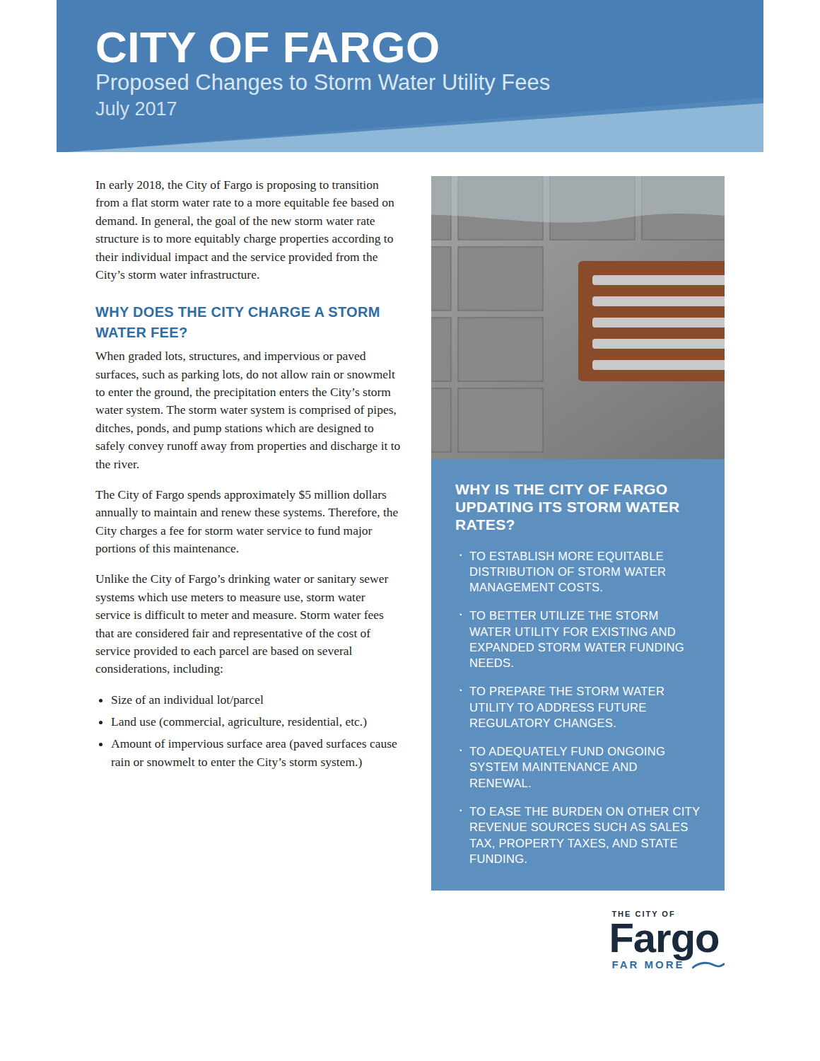City of Fargo
Proposed Changes to Storm Water Utility Fees
July 2017
In early 2018, the City of Fargo is proposing to transition from a flat storm water rate to a more equitable fee based on demand. In general, the goal of the new storm water rate structure is to more equitably charge properties according to their individual impact and the service provided from the City’s storm water infrastructure.
Why does the City charge a storm water fee?
When graded lots, structures, and impervious or paved surfaces, such as parking lots, do not allow rain or snowmelt to enter the ground, the precipitation enters the City’s storm water system. The storm water system is comprised of pipes, ditches, ponds, and pump stations which are designed to safely convey runoff away from properties and discharge it to the river.
The City of Fargo spends approximately $5 million dollars annually to maintain and renew these systems. Therefore, the City charges a fee for storm water service to fund major portions of this maintenance.
Unlike the City of Fargo’s drinking water or sanitary sewer systems which use meters to measure use, storm water service is difficult to meter and measure. Storm water fees that are considered fair and representative of the cost of service provided to each parcel are based on several considerations, including:
Size of an individual lot/parcel
Land use (commercial, agriculture, residential, etc.)
Amount of impervious surface area (paved surfaces cause rain or snowmelt to enter the City’s storm system.)
Why is the City of Fargo
updating its storm water rates?
To establish more equitable distribution of storm water management costs.
To better utilize the storm water utility for existing and expanded storm water funding needs.
To prepare the storm water utility to address future regulatory changes.
To adequately fund ongoing system maintenance and renewal.
To ease the burden on other City revenue sources such as sales tax, property taxes, and state funding.
THE CITY OF Fargo FAR MORE